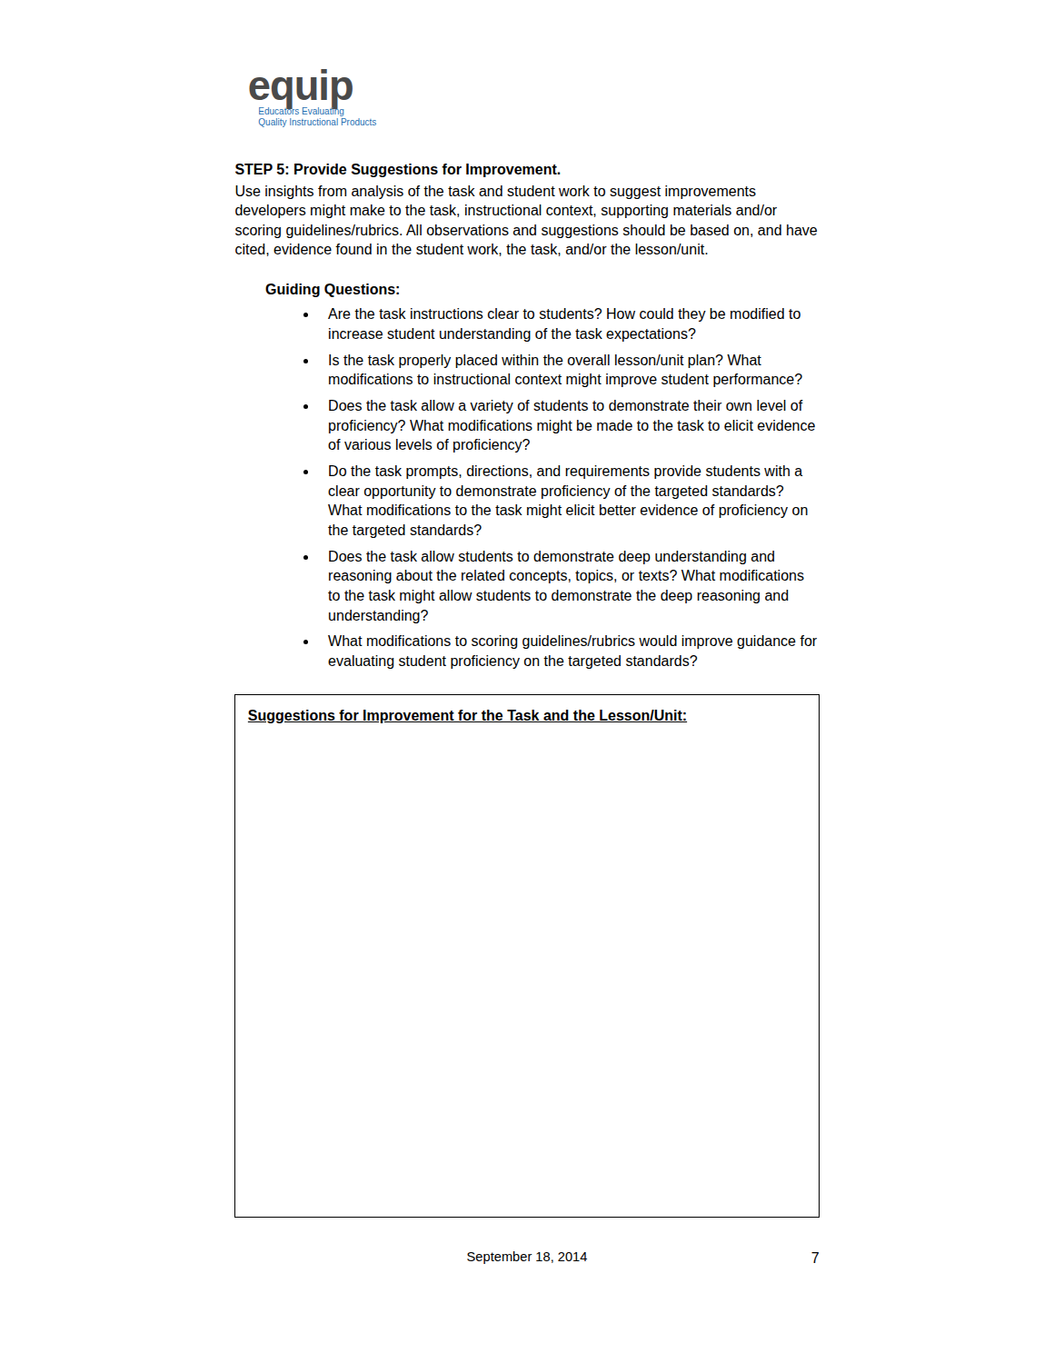equip
Educators Evaluating
Quality Instructional Products
STEP 5: Provide Suggestions for Improvement.
Use insights from analysis of the task and student work to suggest improvements developers might make to the task, instructional context, supporting materials and/or scoring guidelines/rubrics. All observations and suggestions should be based on, and have cited, evidence found in the student work, the task, and/or the lesson/unit.
Guiding Questions:
Are the task instructions clear to students? How could they be modified to increase student understanding of the task expectations?
Is the task properly placed within the overall lesson/unit plan? What modifications to instructional context might improve student performance?
Does the task allow a variety of students to demonstrate their own level of proficiency? What modifications might be made to the task to elicit evidence of various levels of proficiency?
Do the task prompts, directions, and requirements provide students with a clear opportunity to demonstrate proficiency of the targeted standards? What modifications to the task might elicit better evidence of proficiency on the targeted standards?
Does the task allow students to demonstrate deep understanding and reasoning about the related concepts, topics, or texts? What modifications to the task might allow students to demonstrate the deep reasoning and understanding?
What modifications to scoring guidelines/rubrics would improve guidance for evaluating student proficiency on the targeted standards?
Suggestions for Improvement for the Task and the Lesson/Unit:
September 18, 2014 7